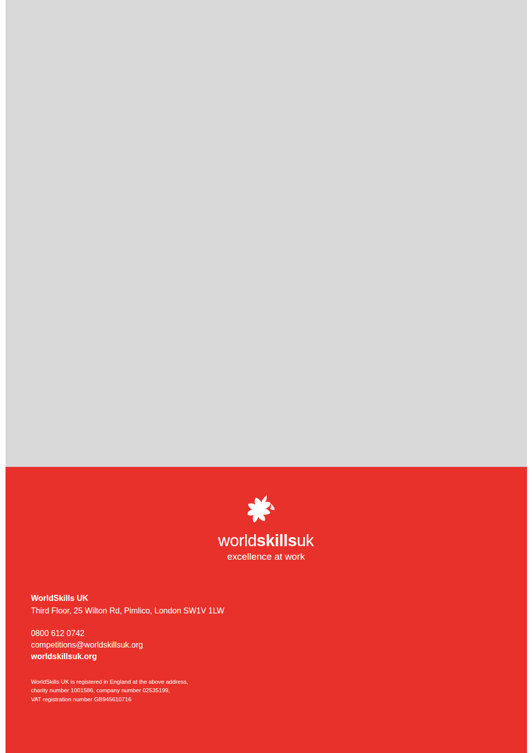Photograph: a competitor in WorldSkills UK branded navy top working at a laptop in an industrial automation / mechatronics workshop
Photograph: competitor working at a laptop in a mechatronics workshop
worldskillsuk
excellence at work
WorldSkills UK
Third Floor, 25 Wilton Rd, Pimlico, London SW1V 1LW
0800 612 0742
competitions@worldskillsuk.org
worldskillsuk.org
WorldSkills UK is registered in England at the above address,
charity number 1001586, company number 02535199,
VAT registration number GB945610716